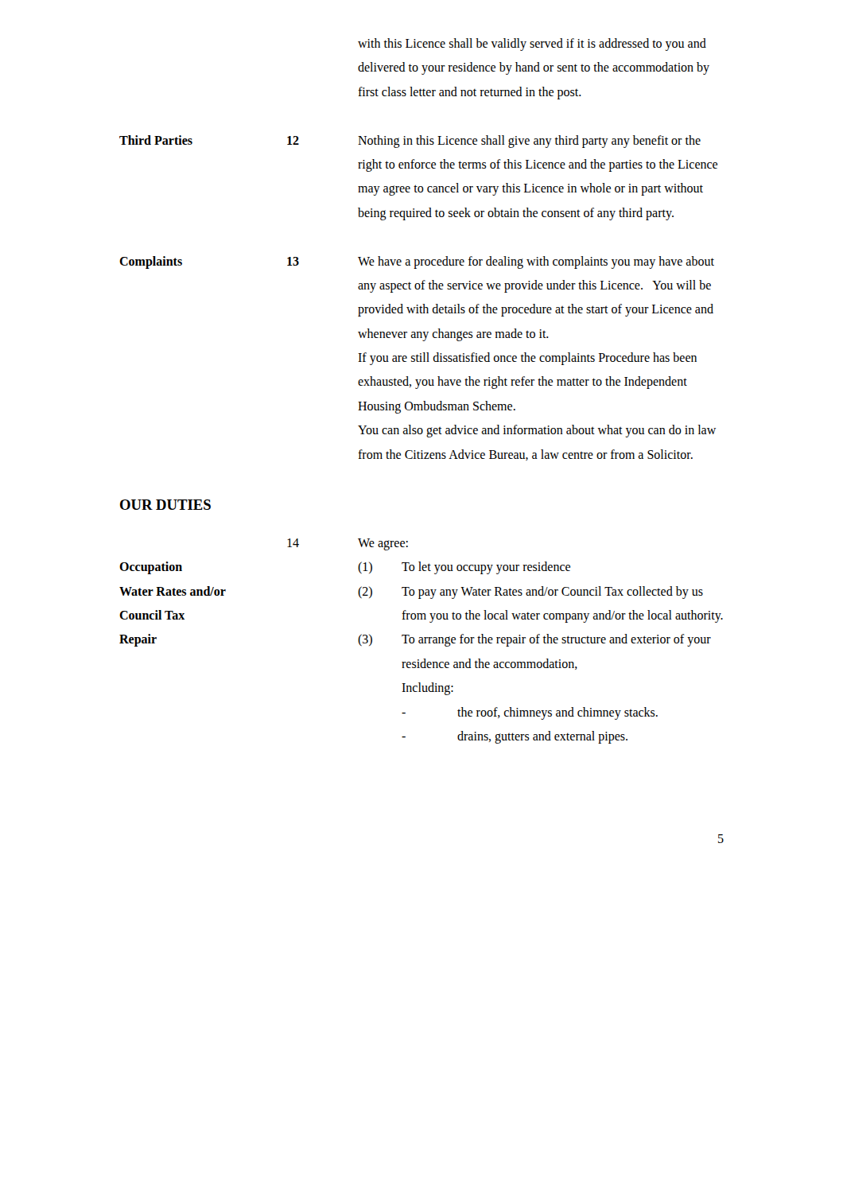with this Licence shall be validly served if it is addressed to you and delivered to your residence by hand or sent to the accommodation by first class letter and not returned in the post.
Third Parties
12
Nothing in this Licence shall give any third party any benefit or the right to enforce the terms of this Licence and the parties to the Licence may agree to cancel or vary this Licence in whole or in part without being required to seek or obtain the consent of any third party.
Complaints
13
We have a procedure for dealing with complaints you may have about any aspect of the service we provide under this Licence. You will be provided with details of the procedure at the start of your Licence and whenever any changes are made to it.
If you are still dissatisfied once the complaints Procedure has been exhausted, you have the right refer the matter to the Independent Housing Ombudsman Scheme.
You can also get advice and information about what you can do in law from the Citizens Advice Bureau, a law centre or from a Solicitor.
OUR DUTIES
14
We agree:
Occupation
(1)
To let you occupy your residence
Water Rates and/or
Council Tax
(2)
To pay any Water Rates and/or Council Tax collected by us from you to the local water company and/or the local authority.
Repair
(3)
To arrange for the repair of the structure and exterior of your residence and the accommodation,
Including:
-the roof, chimneys and chimney stacks.
-drains, gutters and external pipes.
5